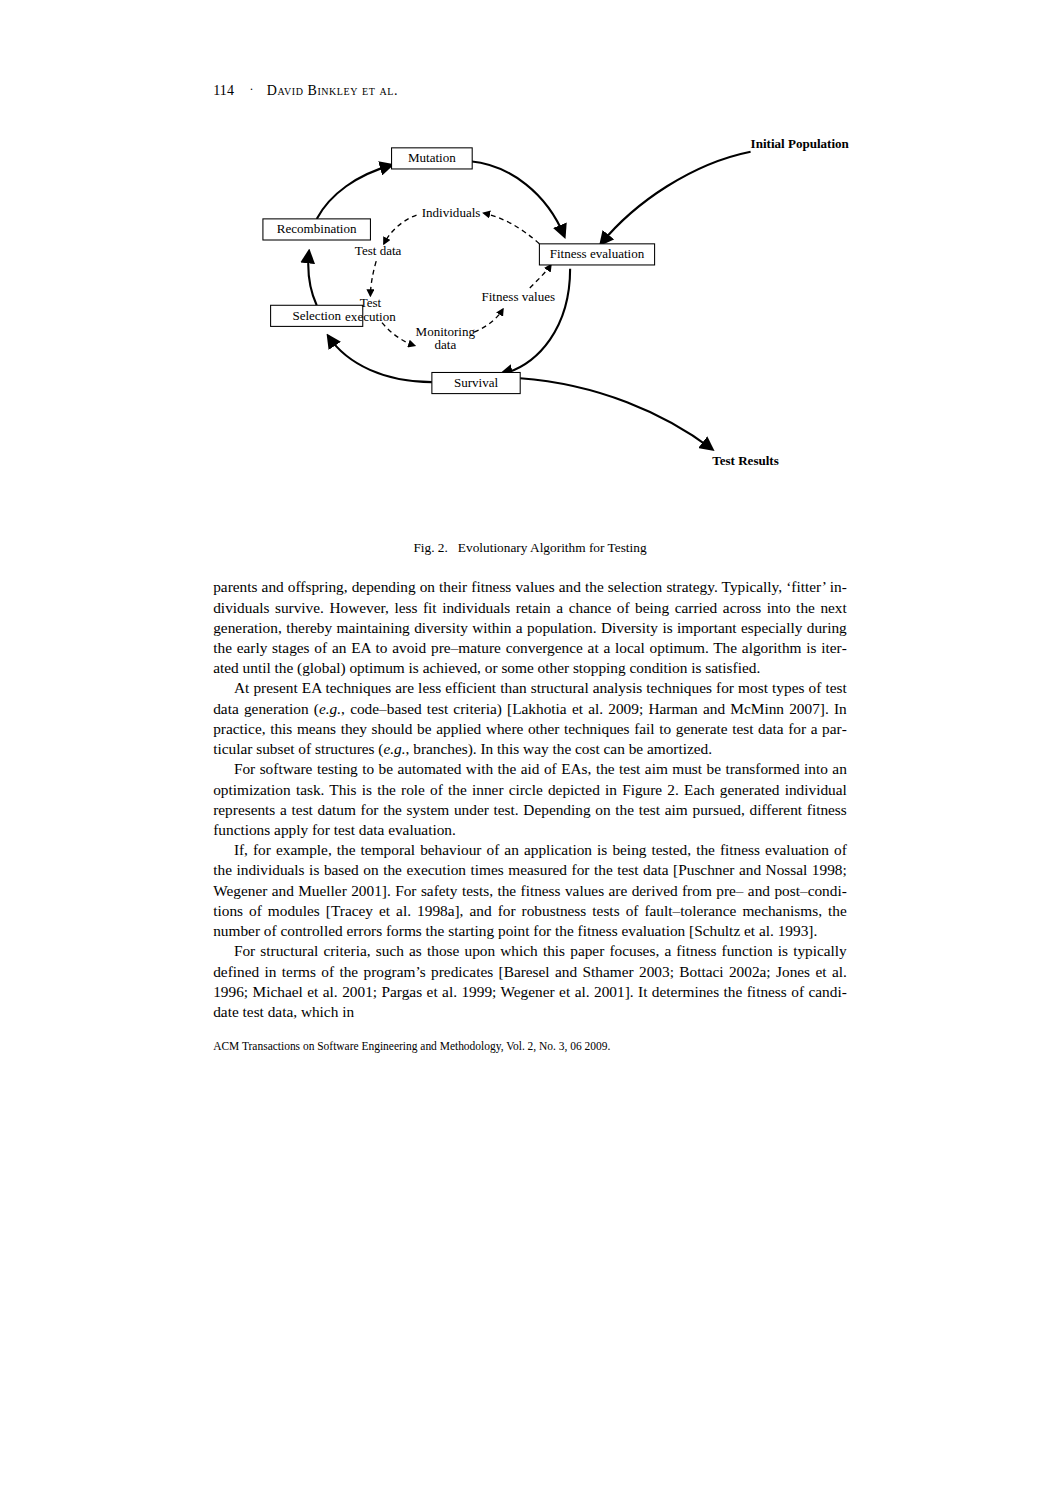114·David Binkley et al.
Mutation Recombination Selection Survival Fitness evaluation Individuals Test data Test execution Monitoring data Fitness values Initial Population Test Results
Fig. 2. Evolutionary Algorithm for Testing
parents and offspring, depending on their fitness values and the selection strategy. Typically, ‘fitter’ individuals survive. However, less fit individuals retain a chance of being carried across into the next generation, thereby maintaining diversity within a population. Diversity is important especially during the early stages of an EA to avoid pre–mature convergence at a local optimum. The algorithm is iterated until the (global) optimum is achieved, or some other stopping condition is satisfied.
At present EA techniques are less efficient than structural analysis techniques for most types of test data generation (e.g., code–based test criteria) [Lakhotia et al. 2009; Harman and McMinn 2007]. In practice, this means they should be applied where other techniques fail to generate test data for a particular subset of structures (e.g., branches). In this way the cost can be amortized.
For software testing to be automated with the aid of EAs, the test aim must be transformed into an optimization task. This is the role of the inner circle depicted in Figure 2. Each generated individual represents a test datum for the system under test. Depending on the test aim pursued, different fitness functions apply for test data evaluation.
If, for example, the temporal behaviour of an application is being tested, the fitness evaluation of the individuals is based on the execution times measured for the test data [Puschner and Nossal 1998; Wegener and Mueller 2001]. For safety tests, the fitness values are derived from pre– and post–conditions of modules [Tracey et al. 1998a], and for robustness tests of fault–tolerance mechanisms, the number of controlled errors forms the starting point for the fitness evaluation [Schultz et al. 1993].
For structural criteria, such as those upon which this paper focuses, a fitness function is typically defined in terms of the program’s predicates [Baresel and Sthamer 2003; Bottaci 2002a; Jones et al. 1996; Michael et al. 2001; Pargas et al. 1999; Wegener et al. 2001]. It determines the fitness of candidate test data, which in
ACM Transactions on Software Engineering and Methodology, Vol. 2, No. 3, 06 2009.